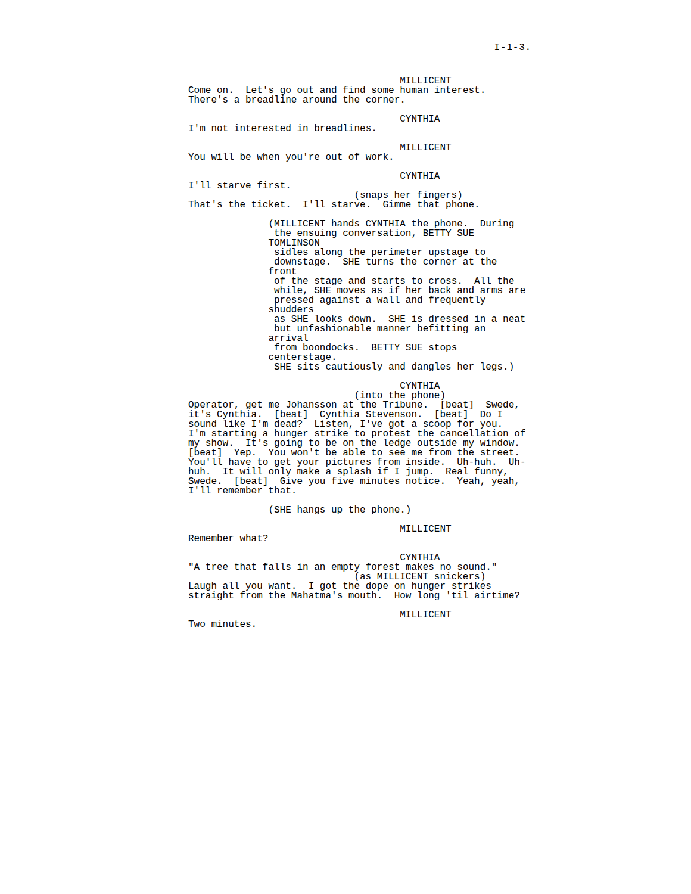I-1-3.
MILLICENT
Come on. Let's go out and find some human interest. There's a breadline around the corner.
CYNTHIA
I'm not interested in breadlines.
MILLICENT
You will be when you're out of work.
CYNTHIA
I'll starve first.
(snaps her fingers)
That's the ticket. I'll starve. Gimme that phone.
(MILLICENT hands CYNTHIA the phone. During the ensuing conversation, BETTY SUE TOMLINSON sidles along the perimeter upstage to downstage. SHE turns the corner at the front of the stage and starts to cross. All the while, SHE moves as if her back and arms are pressed against a wall and frequently shudders as SHE looks down. SHE is dressed in a neat but unfashionable manner befitting an arrival from boondocks. BETTY SUE stops centerstage. SHE sits cautiously and dangles her legs.)
CYNTHIA
(into the phone)
Operator, get me Johansson at the Tribune. [beat] Swede, it's Cynthia. [beat] Cynthia Stevenson. [beat] Do I sound like I'm dead? Listen, I've got a scoop for you. I'm starting a hunger strike to protest the cancellation of my show. It's going to be on the ledge outside my window. [beat] Yep. You won't be able to see me from the street. You'll have to get your pictures from inside. Uh-huh. Uh-huh. It will only make a splash if I jump. Real funny, Swede. [beat] Give you five minutes notice. Yeah, yeah, I'll remember that.
(SHE hangs up the phone.)
MILLICENT
Remember what?
CYNTHIA
"A tree that falls in an empty forest makes no sound."
(as MILLICENT snickers)
Laugh all you want. I got the dope on hunger strikes straight from the Mahatma's mouth. How long 'til airtime?
MILLICENT
Two minutes.